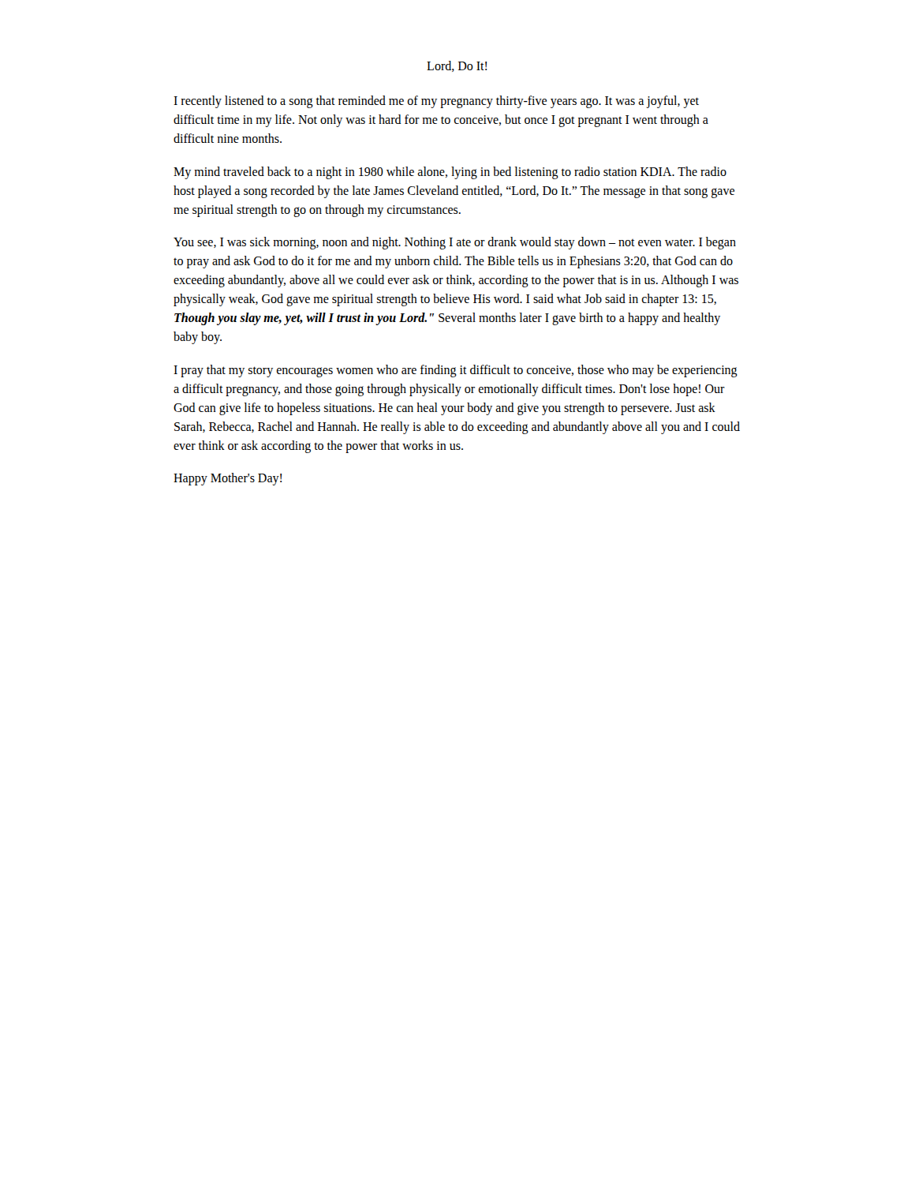Lord, Do It!
I recently listened to a song that reminded me of my pregnancy thirty-five years ago. It was a joyful, yet difficult time in my life. Not only was it hard for me to conceive, but once I got pregnant I went through a difficult nine months.
My mind traveled back to a night in 1980 while alone, lying in bed listening to radio station KDIA. The radio host played a song recorded by the late James Cleveland entitled, “Lord, Do It.” The message in that song gave me spiritual strength to go on through my circumstances.
You see, I was sick morning, noon and night. Nothing I ate or drank would stay down – not even water. I began to pray and ask God to do it for me and my unborn child. The Bible tells us in Ephesians 3:20, that God can do exceeding abundantly, above all we could ever ask or think, according to the power that is in us. Although I was physically weak, God gave me spiritual strength to believe His word. I said what Job said in chapter 13: 15, Though you slay me, yet, will I trust in you Lord." Several months later I gave birth to a happy and healthy baby boy.
I pray that my story encourages women who are finding it difficult to conceive, those who may be experiencing a difficult pregnancy, and those going through physically or emotionally difficult times. Don't lose hope! Our God can give life to hopeless situations. He can heal your body and give you strength to persevere. Just ask Sarah, Rebecca, Rachel and Hannah. He really is able to do exceeding and abundantly above all you and I could ever think or ask according to the power that works in us.
Happy Mother's Day!